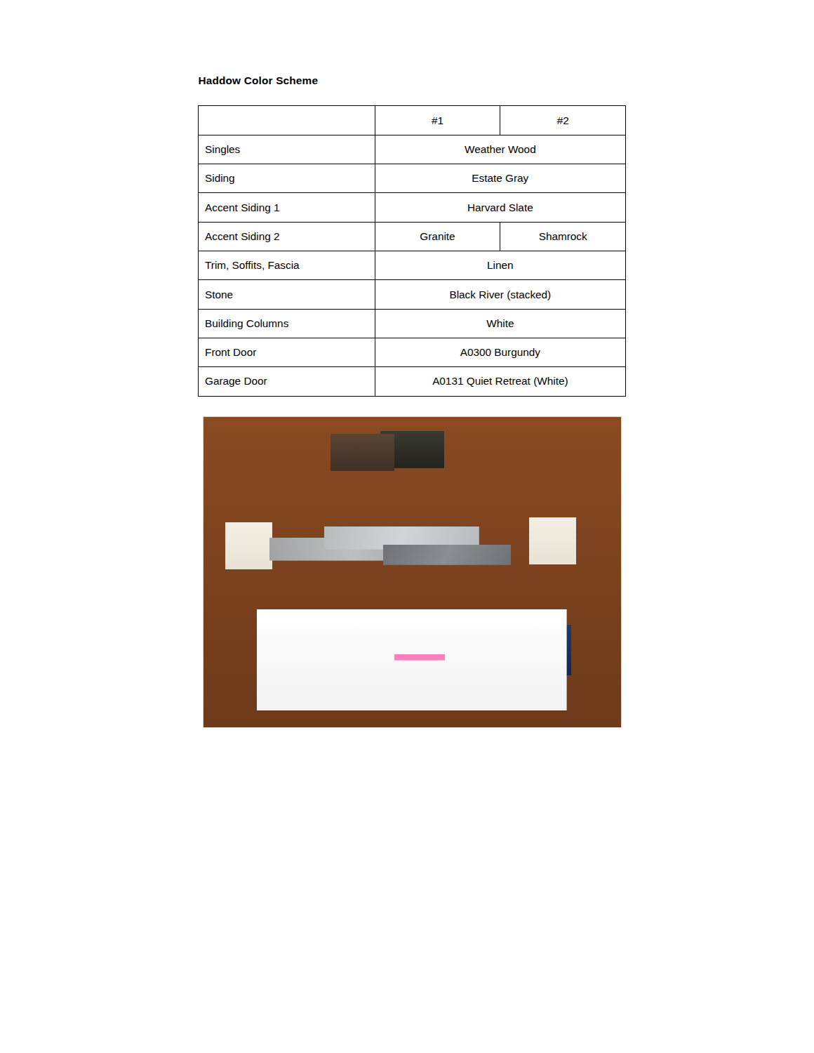Haddow Color Scheme
| | #1 | #2 |
| Singles | Weather Wood |
| Siding | Estate Gray |
| Accent Siding 1 | Harvard Slate |
| Accent Siding 2 | Granite | Shamrock |
| Trim, Soffits, Fascia | Linen |
| Stone | Black River (stacked) |
| Building Columns | White |
| Front Door | A0300 Burgundy |
| Garage Door | A0131 Quiet Retreat (White) |